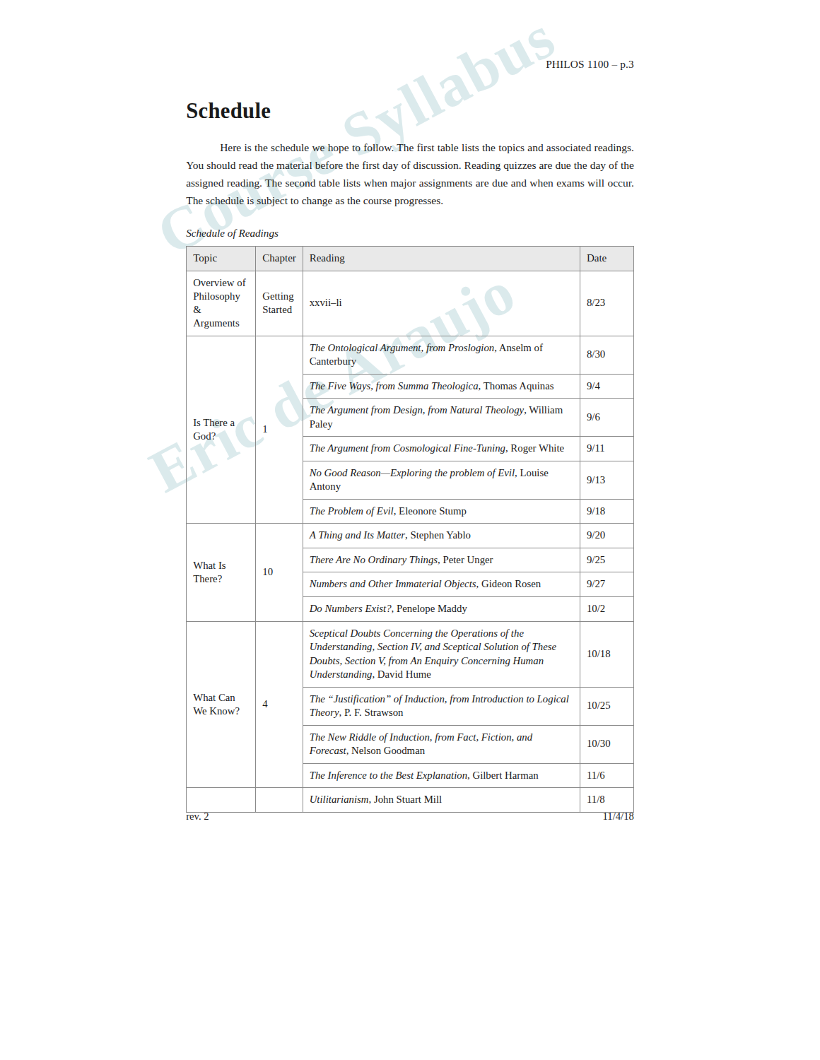Course Syllabus
Eric de Araujo
PHILOS 1100 – p.3
Schedule
Here is the schedule we hope to follow. The first table lists the topics and associated readings. You should read the material before the first day of discussion. Reading quizzes are due the day of the assigned reading. The second table lists when major assignments are due and when exams will occur. The schedule is subject to change as the course progresses.
Schedule of Readings
| Topic | Chapter | Reading | Date |
| --- | --- | --- | --- |
| Overview of Philosophy & Arguments | Getting Started | xxvii–li | 8/23 |
| Is There a God? | 1 | The Ontological Argument, from Proslogion , Anselm of Canterbury | 8/30 |
| The Five Ways, from Summa Theologica , Thomas Aquinas | 9/4 |
| The Argument from Design, from Natural Theology , William Paley | 9/6 |
| The Argument from Cosmological Fine-Tuning , Roger White | 9/11 |
| No Good Reason—Exploring the problem of Evil , Louise Antony | 9/13 |
| The Problem of Evil , Eleonore Stump | 9/18 |
| What Is There? | 10 | A Thing and Its Matter , Stephen Yablo | 9/20 |
| There Are No Ordinary Things , Peter Unger | 9/25 |
| Numbers and Other Immaterial Objects , Gideon Rosen | 9/27 |
| Do Numbers Exist? , Penelope Maddy | 10/2 |
| What Can We Know? | 4 | Sceptical Doubts Concerning the Operations of the Understanding, Section IV, and Sceptical Solution of These Doubts, Section V, from An Enquiry Concerning Human Understanding , David Hume | 10/18 |
| The “Justification” of Induction, from Introduction to Logical Theory , P. F. Strawson | 10/25 |
| The New Riddle of Induction, from Fact, Fiction, and Forecast , Nelson Goodman | 10/30 |
| The Inference to the Best Explanation , Gilbert Harman | 11/6 |
| | | Utilitarianism , John Stuart Mill | 11/8 |
rev. 2 11/4/18